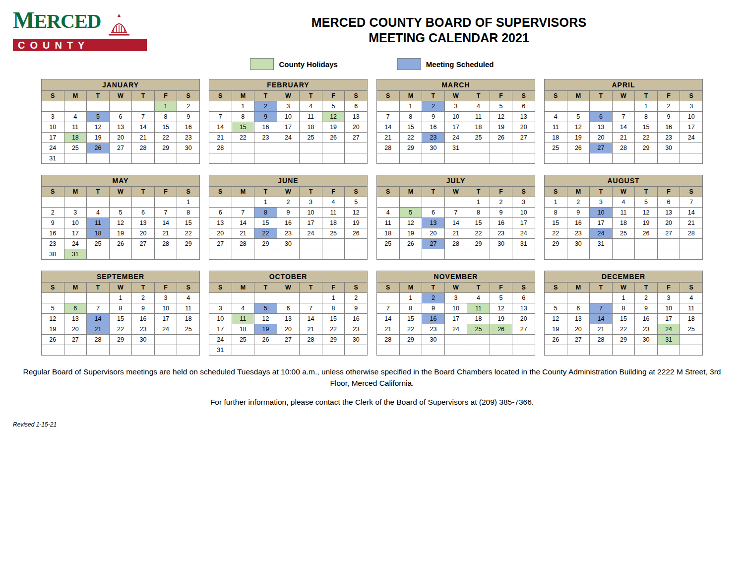MERCED COUNTY
MERCED COUNTY BOARD OF SUPERVISORS
MEETING CALENDAR 2021
County Holidays
Meeting Scheduled
JANUARY
| S | M | T | W | T | F | S |
| --- | --- | --- | --- | --- | --- | --- |
| | | | | | 1 | 2 |
| 3 | 4 | 5 | 6 | 7 | 8 | 9 |
| 10 | 11 | 12 | 13 | 14 | 15 | 16 |
| 17 | 18 | 19 | 20 | 21 | 22 | 23 |
| 24 | 25 | 26 | 27 | 28 | 29 | 30 |
| 31 | | | | | | |
FEBRUARY
| S | M | T | W | T | F | S |
| --- | --- | --- | --- | --- | --- | --- |
| | 1 | 2 | 3 | 4 | 5 | 6 |
| 7 | 8 | 9 | 10 | 11 | 12 | 13 |
| 14 | 15 | 16 | 17 | 18 | 19 | 20 |
| 21 | 22 | 23 | 24 | 25 | 26 | 27 |
| 28 | | | | | | |
MARCH
| S | M | T | W | T | F | S |
| --- | --- | --- | --- | --- | --- | --- |
| | 1 | 2 | 3 | 4 | 5 | 6 |
| 7 | 8 | 9 | 10 | 11 | 12 | 13 |
| 14 | 15 | 16 | 17 | 18 | 19 | 20 |
| 21 | 22 | 23 | 24 | 25 | 26 | 27 |
| 28 | 29 | 30 | 31 | | | |
APRIL
| S | M | T | W | T | F | S |
| --- | --- | --- | --- | --- | --- | --- |
| | | | | 1 | 2 | 3 |
| 4 | 5 | 6 | 7 | 8 | 9 | 10 |
| 11 | 12 | 13 | 14 | 15 | 16 | 17 |
| 18 | 19 | 20 | 21 | 22 | 23 | 24 |
| 25 | 26 | 27 | 28 | 29 | 30 | |
MAY
| S | M | T | W | T | F | S |
| --- | --- | --- | --- | --- | --- | --- |
| | | | | | | 1 |
| 2 | 3 | 4 | 5 | 6 | 7 | 8 |
| 9 | 10 | 11 | 12 | 13 | 14 | 15 |
| 16 | 17 | 18 | 19 | 20 | 21 | 22 |
| 23 | 24 | 25 | 26 | 27 | 28 | 29 |
| 30 | 31 | | | | | |
JUNE
| S | M | T | W | T | F | S |
| --- | --- | --- | --- | --- | --- | --- |
| | | 1 | 2 | 3 | 4 | 5 |
| 6 | 7 | 8 | 9 | 10 | 11 | 12 |
| 13 | 14 | 15 | 16 | 17 | 18 | 19 |
| 20 | 21 | 22 | 23 | 24 | 25 | 26 |
| 27 | 28 | 29 | 30 | | | |
JULY
| S | M | T | W | T | F | S |
| --- | --- | --- | --- | --- | --- | --- |
| | | | | 1 | 2 | 3 |
| 4 | 5 | 6 | 7 | 8 | 9 | 10 |
| 11 | 12 | 13 | 14 | 15 | 16 | 17 |
| 18 | 19 | 20 | 21 | 22 | 23 | 24 |
| 25 | 26 | 27 | 28 | 29 | 30 | 31 |
AUGUST
| S | M | T | W | T | F | S |
| --- | --- | --- | --- | --- | --- | --- |
| 1 | 2 | 3 | 4 | 5 | 6 | 7 |
| 8 | 9 | 10 | 11 | 12 | 13 | 14 |
| 15 | 16 | 17 | 18 | 19 | 20 | 21 |
| 22 | 23 | 24 | 25 | 26 | 27 | 28 |
| 29 | 30 | 31 | | | | |
SEPTEMBER
| S | M | T | W | T | F | S |
| --- | --- | --- | --- | --- | --- | --- |
| | | | 1 | 2 | 3 | 4 |
| 5 | 6 | 7 | 8 | 9 | 10 | 11 |
| 12 | 13 | 14 | 15 | 16 | 17 | 18 |
| 19 | 20 | 21 | 22 | 23 | 24 | 25 |
| 26 | 27 | 28 | 29 | 30 | | |
OCTOBER
| S | M | T | W | T | F | S |
| --- | --- | --- | --- | --- | --- | --- |
| | | | | | 1 | 2 |
| 3 | 4 | 5 | 6 | 7 | 8 | 9 |
| 10 | 11 | 12 | 13 | 14 | 15 | 16 |
| 17 | 18 | 19 | 20 | 21 | 22 | 23 |
| 24 | 25 | 26 | 27 | 28 | 29 | 30 |
| 31 | | | | | | |
NOVEMBER
| S | M | T | W | T | F | S |
| --- | --- | --- | --- | --- | --- | --- |
| | 1 | 2 | 3 | 4 | 5 | 6 |
| 7 | 8 | 9 | 10 | 11 | 12 | 13 |
| 14 | 15 | 16 | 17 | 18 | 19 | 20 |
| 21 | 22 | 23 | 24 | 25 | 26 | 27 |
| 28 | 29 | 30 | | | | |
DECEMBER
| S | M | T | W | T | F | S |
| --- | --- | --- | --- | --- | --- | --- |
| | | | 1 | 2 | 3 | 4 |
| 5 | 6 | 7 | 8 | 9 | 10 | 11 |
| 12 | 13 | 14 | 15 | 16 | 17 | 18 |
| 19 | 20 | 21 | 22 | 23 | 24 | 25 |
| 26 | 27 | 28 | 29 | 30 | 31 | |
Regular Board of Supervisors meetings are held on scheduled Tuesdays at 10:00 a.m., unless otherwise specified in the Board Chambers located in the County Administration Building at 2222 M Street, 3rd Floor, Merced California.
For further information, please contact the Clerk of the Board of Supervisors at (209) 385-7366.
Revised 1-15-21